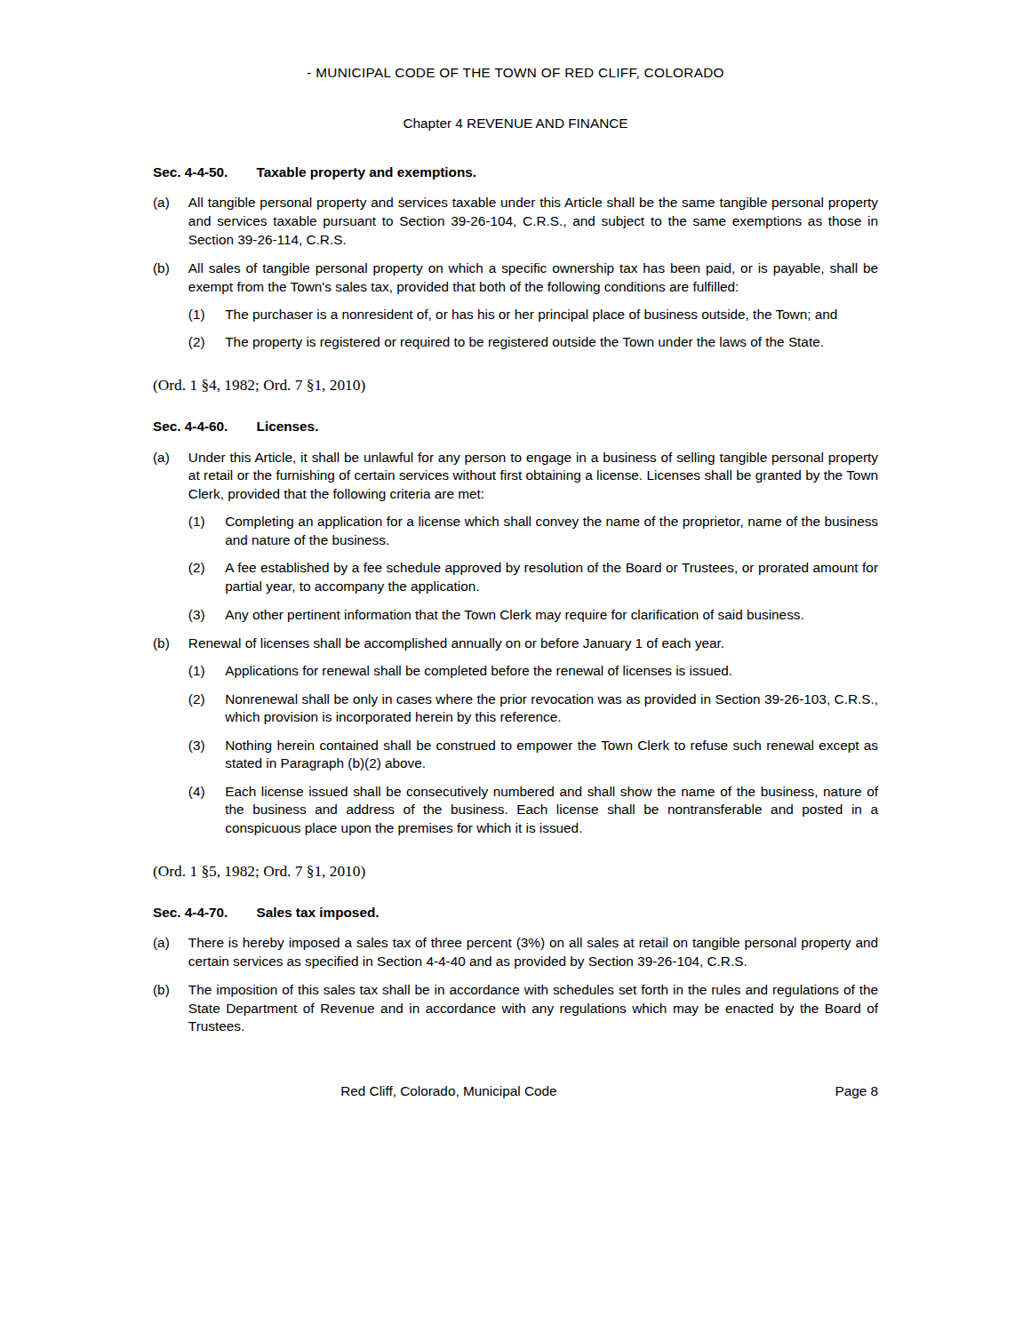- MUNICIPAL CODE OF THE TOWN OF RED CLIFF, COLORADO
Chapter 4 REVENUE AND FINANCE
Sec. 4-4-50. Taxable property and exemptions.
(a) All tangible personal property and services taxable under this Article shall be the same tangible personal property and services taxable pursuant to Section 39-26-104, C.R.S., and subject to the same exemptions as those in Section 39-26-114, C.R.S.
(b) All sales of tangible personal property on which a specific ownership tax has been paid, or is payable, shall be exempt from the Town's sales tax, provided that both of the following conditions are fulfilled:
(1) The purchaser is a nonresident of, or has his or her principal place of business outside, the Town; and
(2) The property is registered or required to be registered outside the Town under the laws of the State.
(Ord. 1 §4, 1982; Ord. 7 §1, 2010)
Sec. 4-4-60. Licenses.
(a) Under this Article, it shall be unlawful for any person to engage in a business of selling tangible personal property at retail or the furnishing of certain services without first obtaining a license. Licenses shall be granted by the Town Clerk, provided that the following criteria are met:
(1) Completing an application for a license which shall convey the name of the proprietor, name of the business and nature of the business.
(2) A fee established by a fee schedule approved by resolution of the Board or Trustees, or prorated amount for partial year, to accompany the application.
(3) Any other pertinent information that the Town Clerk may require for clarification of said business.
(b) Renewal of licenses shall be accomplished annually on or before January 1 of each year.
(1) Applications for renewal shall be completed before the renewal of licenses is issued.
(2) Nonrenewal shall be only in cases where the prior revocation was as provided in Section 39-26-103, C.R.S., which provision is incorporated herein by this reference.
(3) Nothing herein contained shall be construed to empower the Town Clerk to refuse such renewal except as stated in Paragraph (b)(2) above.
(4) Each license issued shall be consecutively numbered and shall show the name of the business, nature of the business and address of the business. Each license shall be nontransferable and posted in a conspicuous place upon the premises for which it is issued.
(Ord. 1 §5, 1982; Ord. 7 §1, 2010)
Sec. 4-4-70. Sales tax imposed.
(a) There is hereby imposed a sales tax of three percent (3%) on all sales at retail on tangible personal property and certain services as specified in Section 4-4-40 and as provided by Section 39-26-104, C.R.S.
(b) The imposition of this sales tax shall be in accordance with schedules set forth in the rules and regulations of the State Department of Revenue and in accordance with any regulations which may be enacted by the Board of Trustees.
Red Cliff, Colorado, Municipal Code Page 8